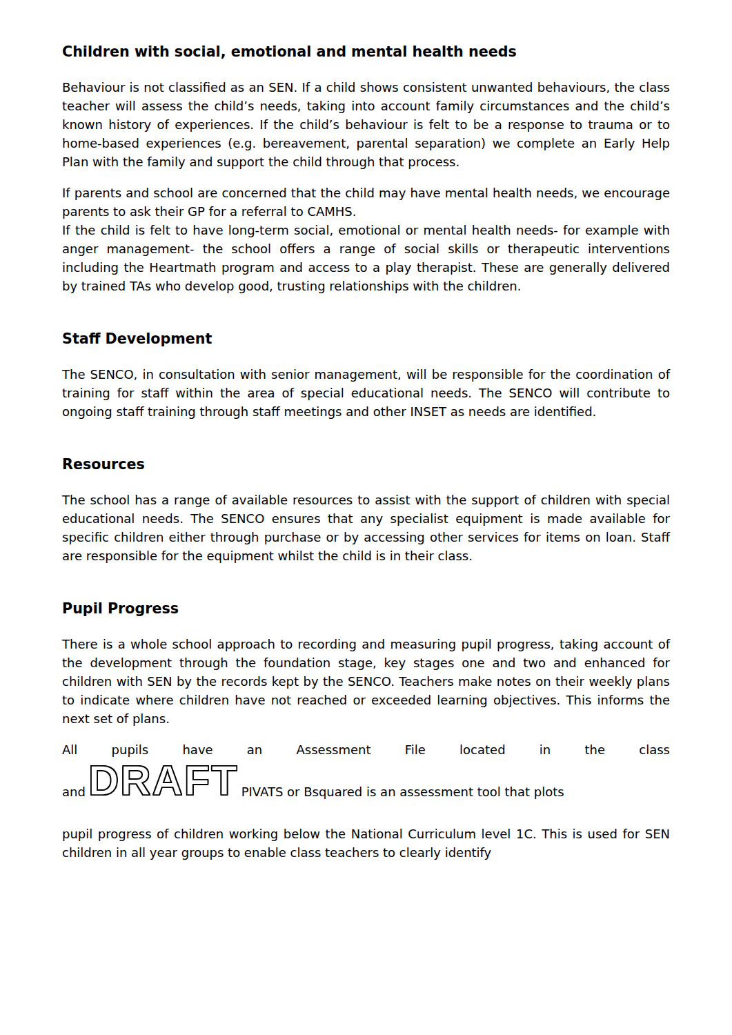Children with social, emotional and mental health needs
Behaviour is not classified as an SEN. If a child shows consistent unwanted behaviours, the class teacher will assess the child’s needs, taking into account family circumstances and the child’s known history of experiences. If the child’s behaviour is felt to be a response to trauma or to home-based experiences (e.g. bereavement, parental separation) we complete an Early Help Plan with the family and support the child through that process.
If parents and school are concerned that the child may have mental health needs, we encourage parents to ask their GP for a referral to CAMHS.
If the child is felt to have long-term social, emotional or mental health needs- for example with anger management- the school offers a range of social skills or therapeutic interventions including the Heartmath program and access to a play therapist. These are generally delivered by trained TAs who develop good, trusting relationships with the children.
Staff Development
The SENCO, in consultation with senior management, will be responsible for the coordination of training for staff within the area of special educational needs. The SENCO will contribute to ongoing staff training through staff meetings and other INSET as needs are identified.
Resources
The school has a range of available resources to assist with the support of children with special educational needs. The SENCO ensures that any specialist equipment is made available for specific children either through purchase or by accessing other services for items on loan. Staff are responsible for the equipment whilst the child is in their class.
Pupil Progress
There is a whole school approach to recording and measuring pupil progress, taking account of the development through the foundation stage, key stages one and two and enhanced for children with SEN by the records kept by the SENCO. Teachers make notes on their weekly plans to indicate where children have not reached or exceeded learning objectives. This informs the next set of plans.
All pupils have an Assessment File located in the class
and DRAFT PIVATS or Bsquared is an assessment tool that plots
pupil progress of children working below the National Curriculum level 1C. This is used for SEN children in all year groups to enable class teachers to clearly identify